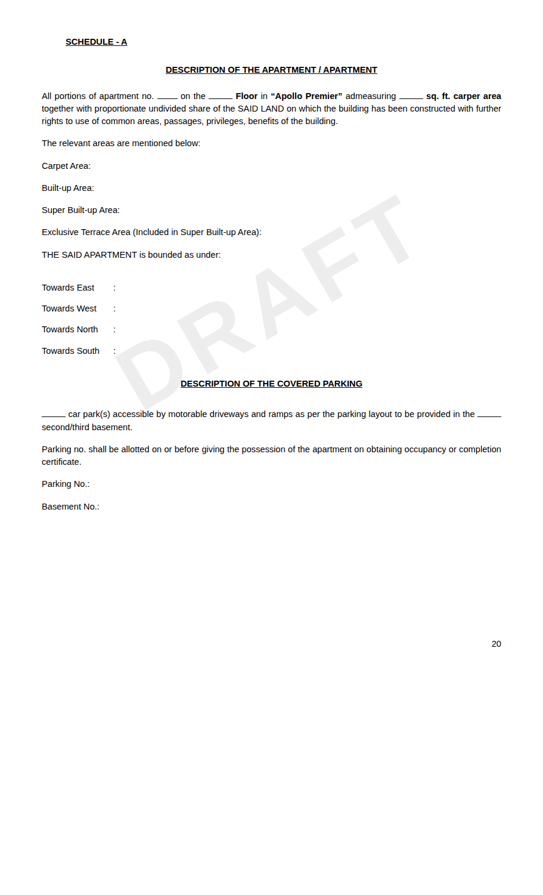DRAFT
SCHEDULE - A
DESCRIPTION OF THE APARTMENT / APARTMENT
All portions of apartment no. on the Floor in “Apollo Premier” admeasuring sq. ft. carper area together with proportionate undivided share of the SAID LAND on which the building has been constructed with further rights to use of common areas, passages, privileges, benefits of the building.
The relevant areas are mentioned below:
Carpet Area:
Built-up Area:
Super Built-up Area:
Exclusive Terrace Area (Included in Super Built-up Area):
THE SAID APARTMENT is bounded as under:
Towards East:
Towards West:
Towards North:
Towards South:
DESCRIPTION OF THE COVERED PARKING
car park(s) accessible by motorable driveways and ramps as per the parking layout to be provided in the second/third basement.
Parking no. shall be allotted on or before giving the possession of the apartment on obtaining occupancy or completion certificate.
Parking No.:
Basement No.:
20